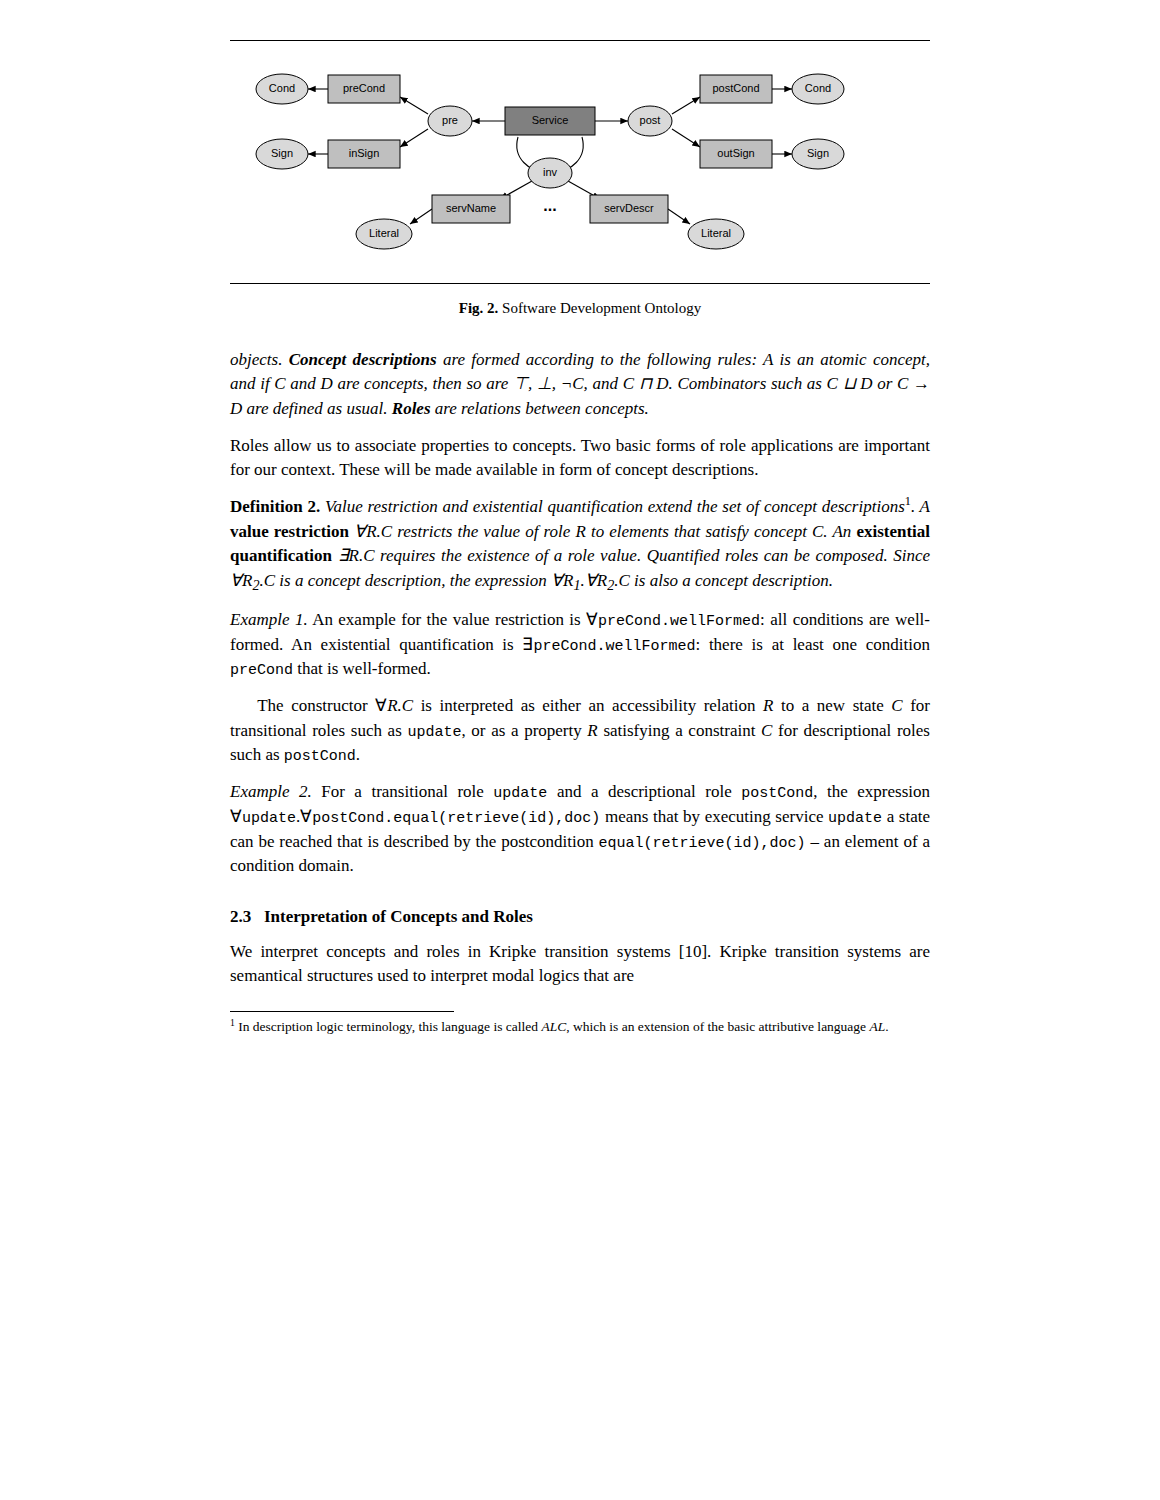Cond Sign Cond Sign pre post inv Literal Literal preCond inSign postCond outSign Service servName servDescr ...
Fig. 2. Software Development Ontology
objects. Concept descriptions are formed according to the following rules: A is an atomic concept, and if C and D are concepts, then so are ⊤, ⊥, ¬C, and C ⊓ D. Combinators such as C ⊔ D or C → D are defined as usual. Roles are relations between concepts.
Roles allow us to associate properties to concepts. Two basic forms of role applications are important for our context. These will be made available in form of concept descriptions.
Definition 2. Value restriction and existential quantification extend the set of concept descriptions1. A value restriction ∀R.C restricts the value of role R to elements that satisfy concept C. An existential quantification ∃R.C requires the existence of a role value. Quantified roles can be composed. Since ∀R2.C is a concept description, the expression ∀R1.∀R2.C is also a concept description.
Example 1. An example for the value restriction is ∀preCond.wellFormed: all conditions are well-formed. An existential quantification is ∃preCond.wellFormed: there is at least one condition preCond that is well-formed.
The constructor ∀R.C is interpreted as either an accessibility relation R to a new state C for transitional roles such as update, or as a property R satisfying a constraint C for descriptional roles such as postCond.
Example 2. For a transitional role update and a descriptional role postCond, the expression ∀update.∀postCond.equal(retrieve(id),doc) means that by executing service update a state can be reached that is described by the postcondition equal(retrieve(id),doc) – an element of a condition domain.
2.3 Interpretation of Concepts and Roles
We interpret concepts and roles in Kripke transition systems [10]. Kripke transition systems are semantical structures used to interpret modal logics that are
1 In description logic terminology, this language is called ALC, which is an extension of the basic attributive language AL.